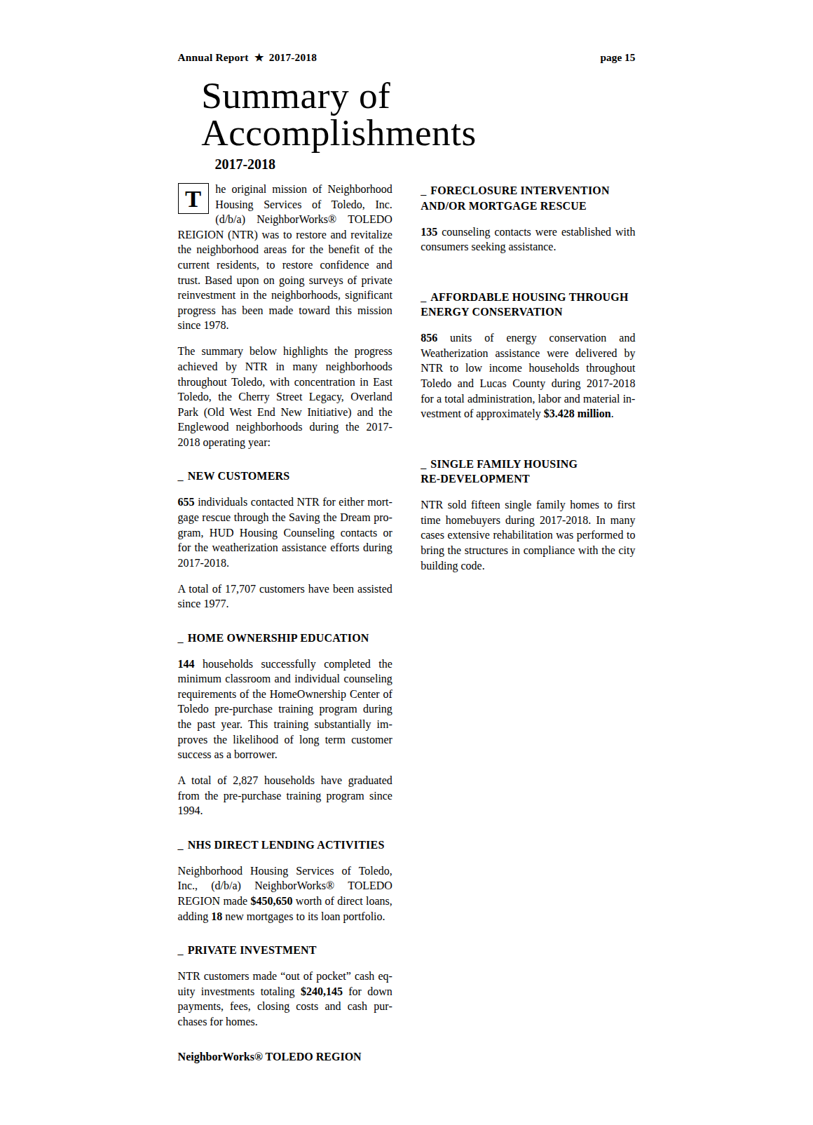Annual Report ★ 2017-2018
page 15
Summary of Accomplishments
2017-2018
T
he original mission of Neighborhood Housing Services of Toledo, Inc. (d/b/a) NeighborWorks® TOLEDO REIGION (NTR) was to restore and revitalize the neighborhood areas for the benefit of the current residents, to restore confidence and trust. Based upon on going surveys of private reinvestment in the neighborhoods, significant progress has been made toward this mission since 1978.
The summary below highlights the progress achieved by NTR in many neighborhoods throughout Toledo, with concentration in East Toledo, the Cherry Street Legacy, Overland Park (Old West End New Initiative) and the Englewood neighborhoods during the 2017-2018 operating year:
_NEW CUSTOMERS
655 individuals contacted NTR for either mortgage rescue through the Saving the Dream program, HUD Housing Counseling contacts or for the weatherization assistance efforts during 2017-2018.
A total of 17,707 customers have been assisted since 1977.
_HOME OWNERSHIP EDUCATION
144 households successfully completed the minimum classroom and individual counseling requirements of the HomeOwnership Center of Toledo pre-purchase training program during the past year. This training substantially improves the likelihood of long term customer success as a borrower.
A total of 2,827 households have graduated from the pre-purchase training program since 1994.
_NHS DIRECT LENDING ACTIVITIES
Neighborhood Housing Services of Toledo, Inc., (d/b/a) NeighborWorks® TOLEDO REGION made $450,650 worth of direct loans, adding 18 new mortgages to its loan portfolio.
_PRIVATE INVESTMENT
NTR customers made “out of pocket” cash equity investments totaling $240,145 for down payments, fees, closing costs and cash purchases for homes.
NeighborWorks® TOLEDO REGION
_FORECLOSURE INTERVENTION AND/OR MORTGAGE RESCUE
135 counseling contacts were established with consumers seeking assistance.
_AFFORDABLE HOUSING THROUGH ENERGY CONSERVATION
856 units of energy conservation and Weatherization assistance were delivered by NTR to low income households throughout Toledo and Lucas County during 2017-2018 for a total administration, labor and material investment of approximately $3.428 million.
_SINGLE FAMILY HOUSING
RE-DEVELOPMENT
NTR sold fifteen single family homes to first time homebuyers during 2017-2018. In many cases extensive rehabilitation was performed to bring the structures in compliance with the city building code.